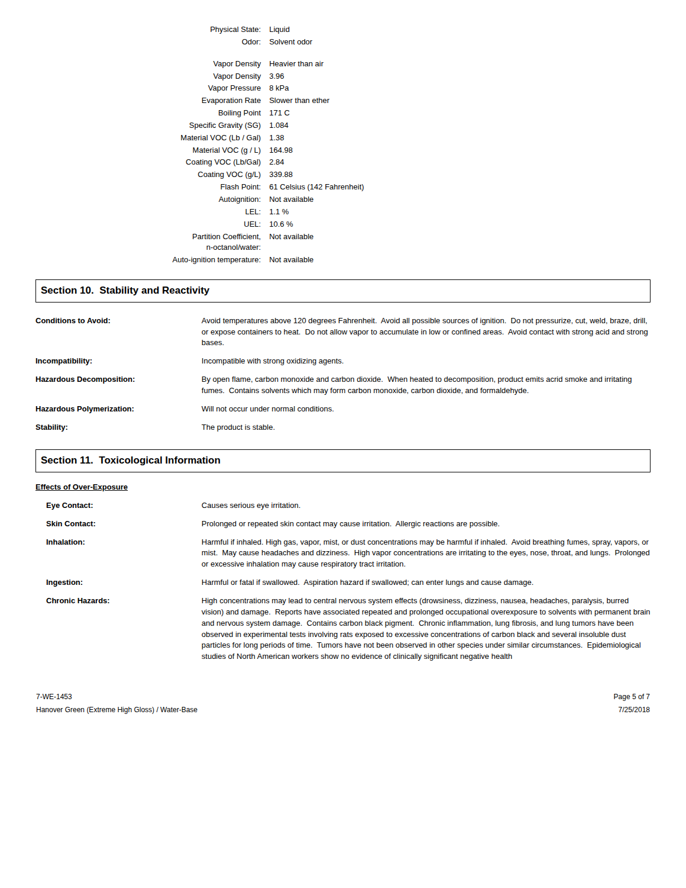| Physical State: | Liquid |
| Odor: | Solvent odor |
| Vapor Density | Heavier than air |
| Vapor Density | 3.96 |
| Vapor Pressure | 8 kPa |
| Evaporation Rate | Slower than ether |
| Boiling Point | 171 C |
| Specific Gravity (SG) | 1.084 |
| Material VOC (Lb / Gal) | 1.38 |
| Material VOC (g / L) | 164.98 |
| Coating VOC (Lb/Gal) | 2.84 |
| Coating VOC (g/L) | 339.88 |
| Flash Point: | 61 Celsius (142 Fahrenheit) |
| Autoignition: | Not available |
| LEL: | 1.1 % |
| UEL: | 10.6 % |
| Partition Coefficient, n-octanol/water: | Not available |
| Auto-ignition temperature: | Not available |
Section 10. Stability and Reactivity
| Conditions to Avoid: | Avoid temperatures above 120 degrees Fahrenheit. Avoid all possible sources of ignition. Do not pressurize, cut, weld, braze, drill, or expose containers to heat. Do not allow vapor to accumulate in low or confined areas. Avoid contact with strong acid and strong bases. |
| Incompatibility: | Incompatible with strong oxidizing agents. |
| Hazardous Decomposition: | By open flame, carbon monoxide and carbon dioxide. When heated to decomposition, product emits acrid smoke and irritating fumes. Contains solvents which may form carbon monoxide, carbon dioxide, and formaldehyde. |
| Hazardous Polymerization: | Will not occur under normal conditions. |
| Stability: | The product is stable. |
Section 11. Toxicological Information
Effects of Over-Exposure
| Eye Contact: | Causes serious eye irritation. |
| Skin Contact: | Prolonged or repeated skin contact may cause irritation. Allergic reactions are possible. |
| Inhalation: | Harmful if inhaled. High gas, vapor, mist, or dust concentrations may be harmful if inhaled. Avoid breathing fumes, spray, vapors, or mist. May cause headaches and dizziness. High vapor concentrations are irritating to the eyes, nose, throat, and lungs. Prolonged or excessive inhalation may cause respiratory tract irritation. |
| Ingestion: | Harmful or fatal if swallowed. Aspiration hazard if swallowed; can enter lungs and cause damage. |
| Chronic Hazards: | High concentrations may lead to central nervous system effects (drowsiness, dizziness, nausea, headaches, paralysis, burred vision) and damage. Reports have associated repeated and prolonged occupational overexposure to solvents with permanent brain and nervous system damage. Contains carbon black pigment. Chronic inflammation, lung fibrosis, and lung tumors have been observed in experimental tests involving rats exposed to excessive concentrations of carbon black and several insoluble dust particles for long periods of time. Tumors have not been observed in other species under similar circumstances. Epidemiological studies of North American workers show no evidence of clinically significant negative health |
| 7-WE-1453 | Page 5 of 7 |
| Hanover Green (Extreme High Gloss) / Water-Base | 7/25/2018 |